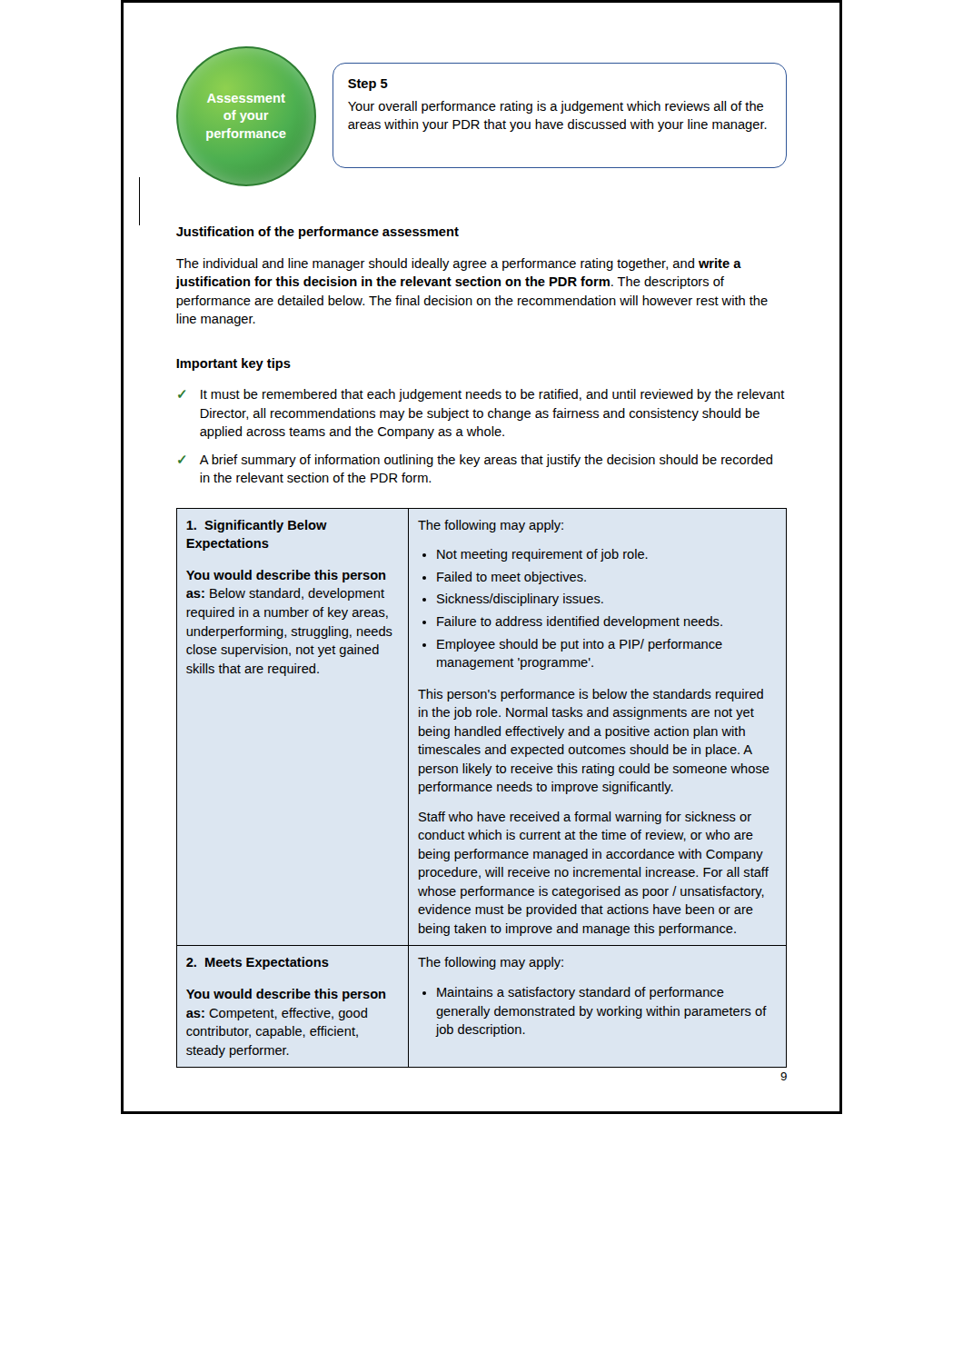Assessment
of your
performance
Step 5
Your overall performance rating is a judgement which reviews all of the areas within your PDR that you have discussed with your line manager.
Justification of the performance assessment
The individual and line manager should ideally agree a performance rating together, and write a justification for this decision in the relevant section on the PDR form. The descriptors of performance are detailed below. The final decision on the recommendation will however rest with the line manager.
Important key tips
It must be remembered that each judgement needs to be ratified, and until reviewed by the relevant Director, all recommendations may be subject to change as fairness and consistency should be applied across teams and the Company as a whole.
A brief summary of information outlining the key areas that justify the decision should be recorded in the relevant section of the PDR form.
| 1. Significantly Below Expectations You would describe this person as: Below standard, development required in a number of key areas, underperforming, struggling, needs close supervision, not yet gained skills that are required. | The following may apply: Not meeting requirement of job role. Failed to meet objectives. Sickness/disciplinary issues. Failure to address identified development needs. Employee should be put into a PIP/ performance management 'programme'. This person's performance is below the standards required in the job role. Normal tasks and assignments are not yet being handled effectively and a positive action plan with timescales and expected outcomes should be in place. A person likely to receive this rating could be someone whose performance needs to improve significantly. Staff who have received a formal warning for sickness or conduct which is current at the time of review, or who are being performance managed in accordance with Company procedure, will receive no incremental increase. For all staff whose performance is categorised as poor / unsatisfactory, evidence must be provided that actions have been or are being taken to improve and manage this performance. |
| 2. Meets Expectations You would describe this person as: Competent, effective, good contributor, capable, efficient, steady performer. | The following may apply: Maintains a satisfactory standard of performance generally demonstrated by working within parameters of job description. |
9